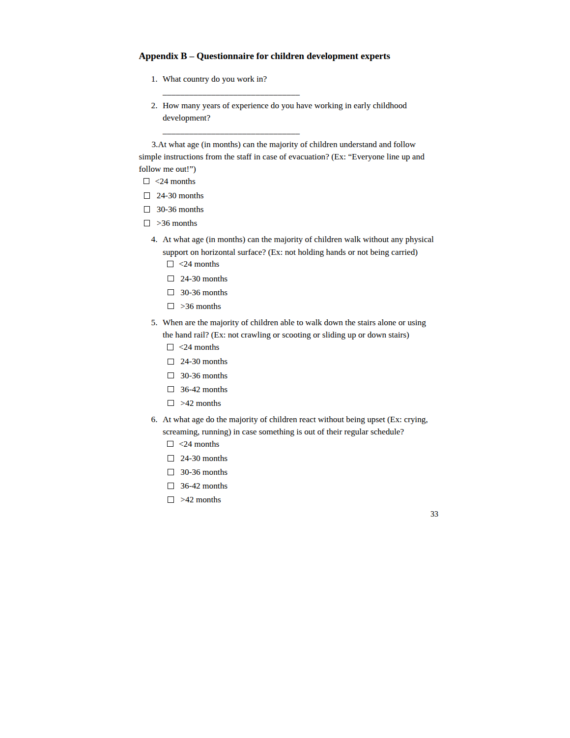Appendix B – Questionnaire for children development experts
What country do you work in? _______________________________
How many years of experience do you have working in early childhood development? _______________________________
3. At what age (in months) can the majority of children understand and follow simple instructions from the staff in case of evacuation? (Ex: “Everyone line up and follow me out!”)
<24 months
24-30 months
30-36 months
>36 months
At what age (in months) can the majority of children walk without any physical support on horizontal surface? (Ex: not holding hands or not being carried)
<24 months
24-30 months
30-36 months
>36 months
When are the majority of children able to walk down the stairs alone or using the hand rail? (Ex: not crawling or scooting or sliding up or down stairs)
<24 months
24-30 months
30-36 months
36-42 months
>42 months
At what age do the majority of children react without being upset (Ex: crying, screaming, running) in case something is out of their regular schedule?
<24 months
24-30 months
30-36 months
36-42 months
>42 months
33